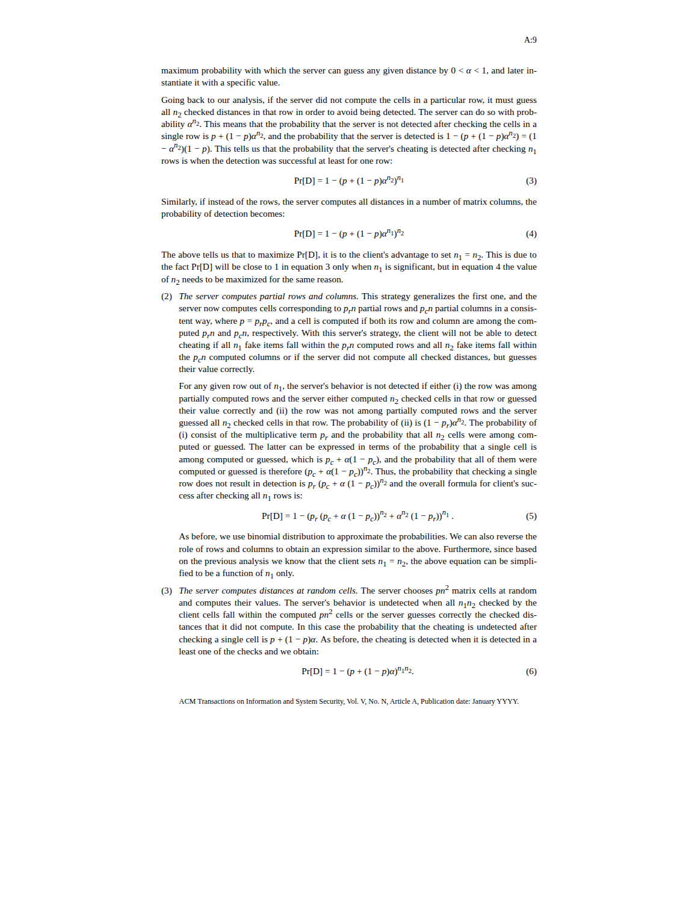A:9
maximum probability with which the server can guess any given distance by 0 < α < 1, and later instantiate it with a specific value.
Going back to our analysis, if the server did not compute the cells in a particular row, it must guess all n2 checked distances in that row in order to avoid being detected. The server can do so with probability αn2. This means that the probability that the server is not detected after checking the cells in a single row is p + (1 − p)αn2, and the probability that the server is detected is 1 − (p + (1 − p)αn2) = (1 − αn2)(1 − p). This tells us that the probability that the server's cheating is detected after checking n1 rows is when the detection was successful at least for one row:
Pr[D] = 1 − (p + (1 − p)αn2)n1 (3)
Similarly, if instead of the rows, the server computes all distances in a number of matrix columns, the probability of detection becomes:
Pr[D] = 1 − (p + (1 − p)αn1)n2 (4)
The above tells us that to maximize Pr[D], it is to the client's advantage to set n1 = n2. This is due to the fact Pr[D] will be close to 1 in equation 3 only when n1 is significant, but in equation 4 the value of n2 needs to be maximized for the same reason.
(2) The server computes partial rows and columns. This strategy generalizes the first one, and the server now computes cells corresponding to prn partial rows and pcn partial columns in a consistent way, where p = prpc, and a cell is computed if both its row and column are among the computed prn and pcn, respectively. With this server's strategy, the client will not be able to detect cheating if all n1 fake items fall within the prn computed rows and all n2 fake items fall within the pcn computed columns or if the server did not compute all checked distances, but guesses their value correctly.
For any given row out of n1, the server's behavior is not detected if either (i) the row was among partially computed rows and the server either computed n2 checked cells in that row or guessed their value correctly and (ii) the row was not among partially computed rows and the server guessed all n2 checked cells in that row. The probability of (ii) is (1 − pr)αn2. The probability of (i) consist of the multiplicative term pr and the probability that all n2 cells were among computed or guessed. The latter can be expressed in terms of the probability that a single cell is among computed or guessed, which is pc + α(1 − pc), and the probability that all of them were computed or guessed is therefore (pc + α(1 − pc))n2. Thus, the probability that checking a single row does not result in detection is pr (pc + α (1 − pc))n2 and the overall formula for client's success after checking all n1 rows is:
Pr[D] = 1 − (pr (pc + α (1 − pc))n2 + αn2 (1 − pr))n1 . (5)
As before, we use binomial distribution to approximate the probabilities. We can also reverse the role of rows and columns to obtain an expression similar to the above. Furthermore, since based on the previous analysis we know that the client sets n1 = n2, the above equation can be simplified to be a function of n1 only.
(3) The server computes distances at random cells. The server chooses pn2 matrix cells at random and computes their values. The server's behavior is undetected when all n1n2 checked by the client cells fall within the computed pn2 cells or the server guesses correctly the checked distances that it did not compute. In this case the probability that the cheating is undetected after checking a single cell is p + (1 − p)α. As before, the cheating is detected when it is detected in a least one of the checks and we obtain:
Pr[D] = 1 − (p + (1 − p)α)n1n2. (6)
ACM Transactions on Information and System Security, Vol. V, No. N, Article A, Publication date: January YYYY.